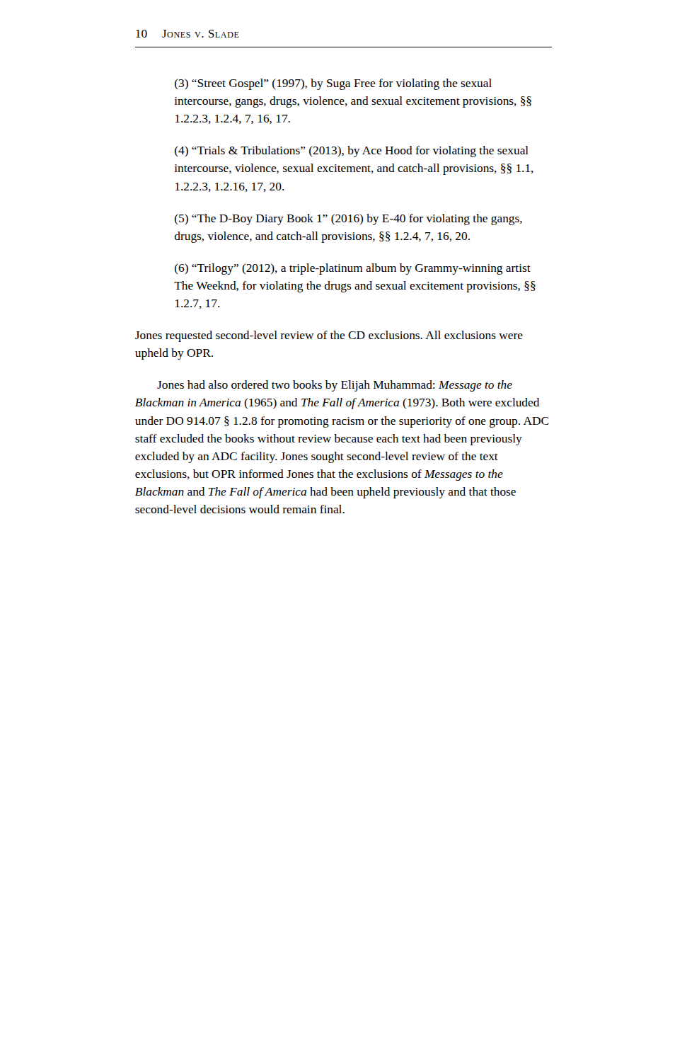10 Jones v. Slade
(3) “Street Gospel” (1997), by Suga Free for violating the sexual intercourse, gangs, drugs, violence, and sexual excitement provisions, §§ 1.2.2.3, 1.2.4, 7, 16, 17.
(4) “Trials & Tribulations” (2013), by Ace Hood for violating the sexual intercourse, violence, sexual excitement, and catch-all provisions, §§ 1.1, 1.2.2.3, 1.2.16, 17, 20.
(5) “The D-Boy Diary Book 1” (2016) by E-40 for violating the gangs, drugs, violence, and catch-all provisions, §§ 1.2.4, 7, 16, 20.
(6) “Trilogy” (2012), a triple-platinum album by Grammy-winning artist The Weeknd, for violating the drugs and sexual excitement provisions, §§ 1.2.7, 17.
Jones requested second-level review of the CD exclusions. All exclusions were upheld by OPR.
Jones had also ordered two books by Elijah Muhammad: Message to the Blackman in America (1965) and The Fall of America (1973). Both were excluded under DO 914.07 § 1.2.8 for promoting racism or the superiority of one group. ADC staff excluded the books without review because each text had been previously excluded by an ADC facility. Jones sought second-level review of the text exclusions, but OPR informed Jones that the exclusions of Messages to the Blackman and The Fall of America had been upheld previously and that those second-level decisions would remain final.